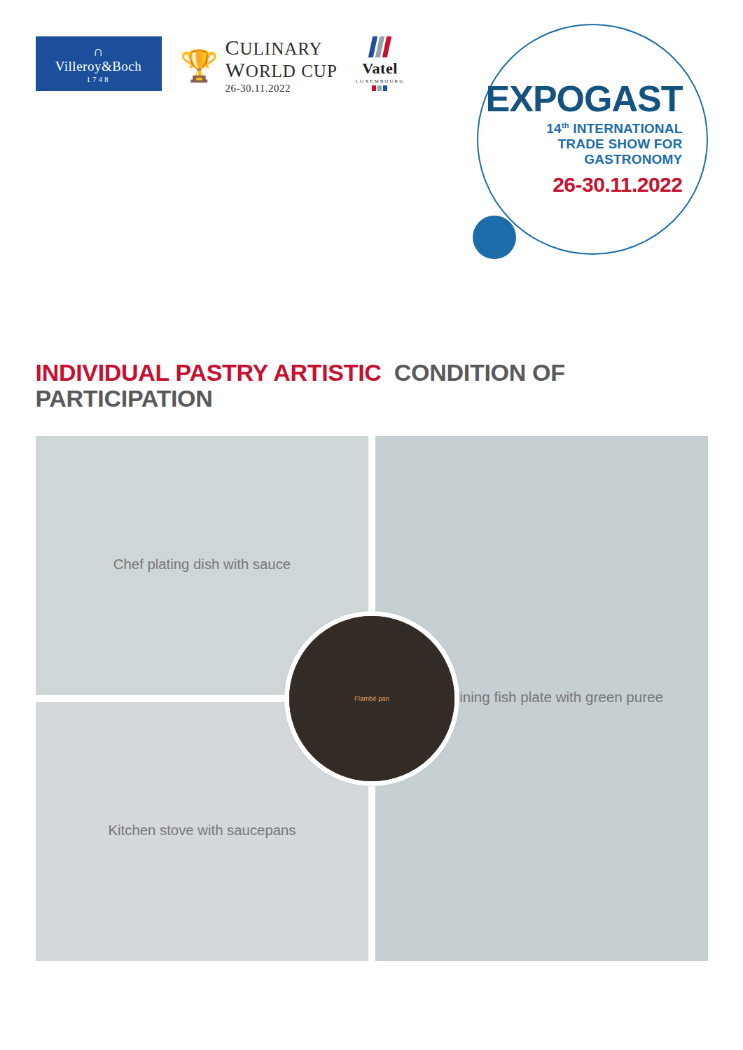∩
Villeroy&Boch
1748
🏆
CULINARY
WORLD CUP
26-30.11.2022
Vatel
LUXEMBOURG
EXPOGAST
14th INTERNATIONAL
TRADE SHOW FOR
GASTRONOMY
26-30.11.2022
INDIVIDUAL PASTRY ARTISTIC CONDITION OF PARTICIPATION